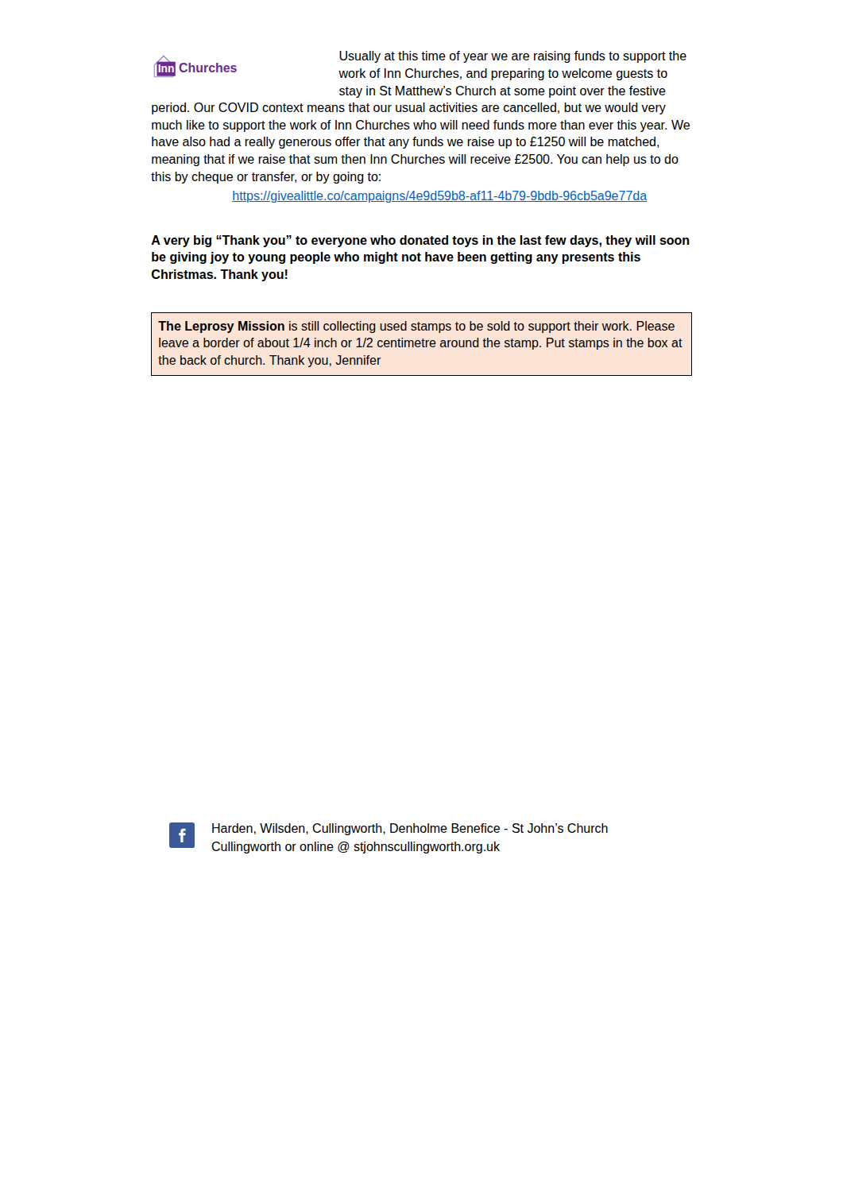Inn Churches
Usually at this time of year we are raising funds to support the work of Inn Churches, and preparing to welcome guests to stay in St Matthew’s Church at some point over the festive period. Our COVID context means that our usual activities are cancelled, but we would very much like to support the work of Inn Churches who will need funds more than ever this year. We have also had a really generous offer that any funds we raise up to £1250 will be matched, meaning that if we raise that sum then Inn Churches will receive £2500. You can help us to do this by cheque or transfer, or by going to:
https://givealittle.co/campaigns/4e9d59b8-af11-4b79-9bdb-96cb5a9e77da
A very big “Thank you” to everyone who donated toys in the last few days, they will soon be giving joy to young people who might not have been getting any presents this Christmas. Thank you!
The Leprosy Mission is still collecting used stamps to be sold to support their work. Please leave a border of about 1/4 inch or 1/2 centimetre around the stamp. Put stamps in the box at the back of church. Thank you, Jennifer
Harden, Wilsden, Cullingworth, Denholme Benefice - St John’s Church
Cullingworth or online @ stjohnscullingworth.org.uk